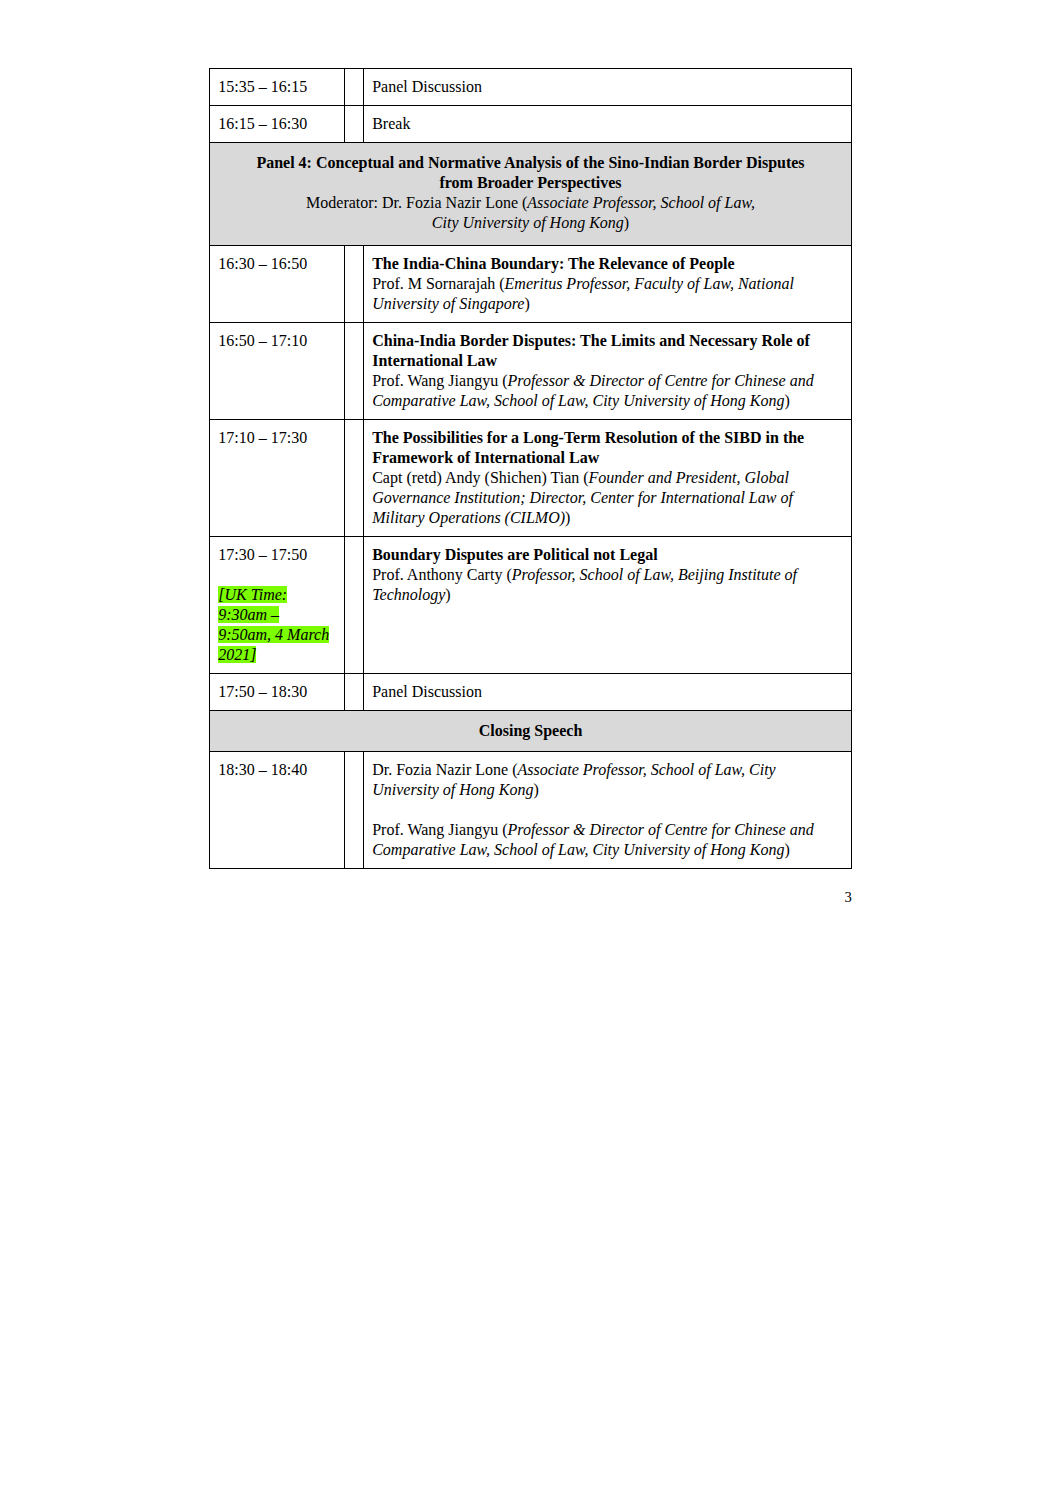| 15:35 – 16:15 | | Panel Discussion |
| 16:15 – 16:30 | | Break |
| Panel 4: Conceptual and Normative Analysis of the Sino-Indian Border Disputes from Broader Perspectives Moderator: Dr. Fozia Nazir Lone ( Associate Professor, School of Law, City University of Hong Kong ) |
| 16:30 – 16:50 | | The India-China Boundary: The Relevance of People Prof. M Sornarajah ( Emeritus Professor, Faculty of Law, National University of Singapore ) |
| 16:50 – 17:10 | | China-India Border Disputes: The Limits and Necessary Role of International Law Prof. Wang Jiangyu ( Professor & Director of Centre for Chinese and Comparative Law, School of Law, City University of Hong Kong ) |
| 17:10 – 17:30 | | The Possibilities for a Long-Term Resolution of the SIBD in the Framework of International Law Capt (retd) Andy (Shichen) Tian ( Founder and President, Global Governance Institution; Director, Center for International Law of Military Operations (CILMO) ) |
| 17:30 – 17:50 [UK Time: 9:30am – 9:50am, 4 March 2021] | | Boundary Disputes are Political not Legal Prof. Anthony Carty ( Professor, School of Law, Beijing Institute of Technology ) |
| 17:50 – 18:30 | | Panel Discussion |
| Closing Speech |
| 18:30 – 18:40 | | Dr. Fozia Nazir Lone ( Associate Professor, School of Law, City University of Hong Kong ) Prof. Wang Jiangyu ( Professor & Director of Centre for Chinese and Comparative Law, School of Law, City University of Hong Kong ) |
3